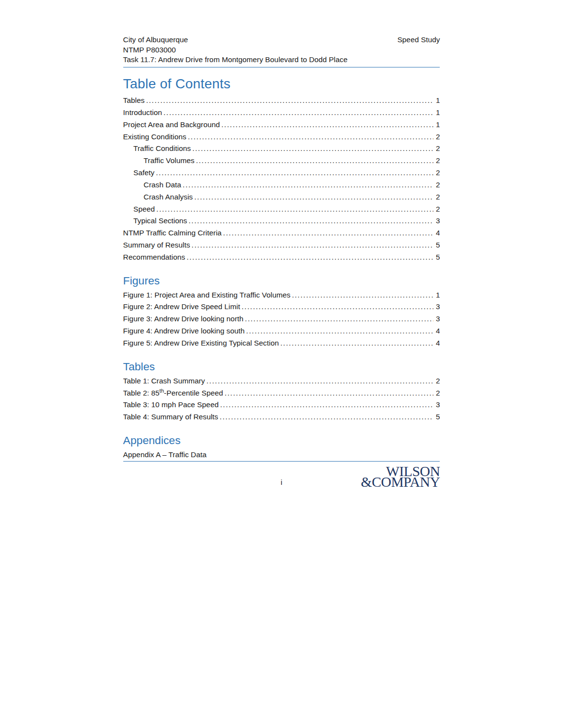City of Albuquerque
NTMP P803000
Task 11.7: Andrew Drive from Montgomery Boulevard to Dodd Place
Speed Study
Table of Contents
Tables.......................................................................................................................................... 1
Introduction................................................................................................................................. 1
Project Area and Background............................................................................................................. 1
Existing Conditions....................................................................................................................... 2
Traffic Conditions................................................................................................................. 2
Traffic Volumes................................................................................................................. 2
Safety................................................................................................................................. 2
Crash Data............................................................................................................................. 2
Crash Analysis......................................................................................................................... 2
Speed................................................................................................................................. 2
Typical Sections................................................................................................................. 3
NTMP Traffic Calming Criteria............................................................................................................. 4
Summary of Results....................................................................................................................... 5
Recommendations................................................................................................................. 5
Figures
Figure 1: Project Area and Existing Traffic Volumes............................................................................. 1
Figure 2: Andrew Drive Speed Limit................................................................................................. 3
Figure 3: Andrew Drive looking north................................................................................................. 3
Figure 4: Andrew Drive looking south................................................................................................. 4
Figure 5: Andrew Drive Existing Typical Section................................................................................. 4
Tables
Table 1: Crash Summary............................................................................................................. 2
Table 2: 85th-Percentile Speed............................................................................................................. 2
Table 3: 10 mph Pace Speed............................................................................................................. 3
Table 4: Summary of Results............................................................................................................. 5
Appendices
Appendix A – Traffic Data
i
WILSON &COMPANY